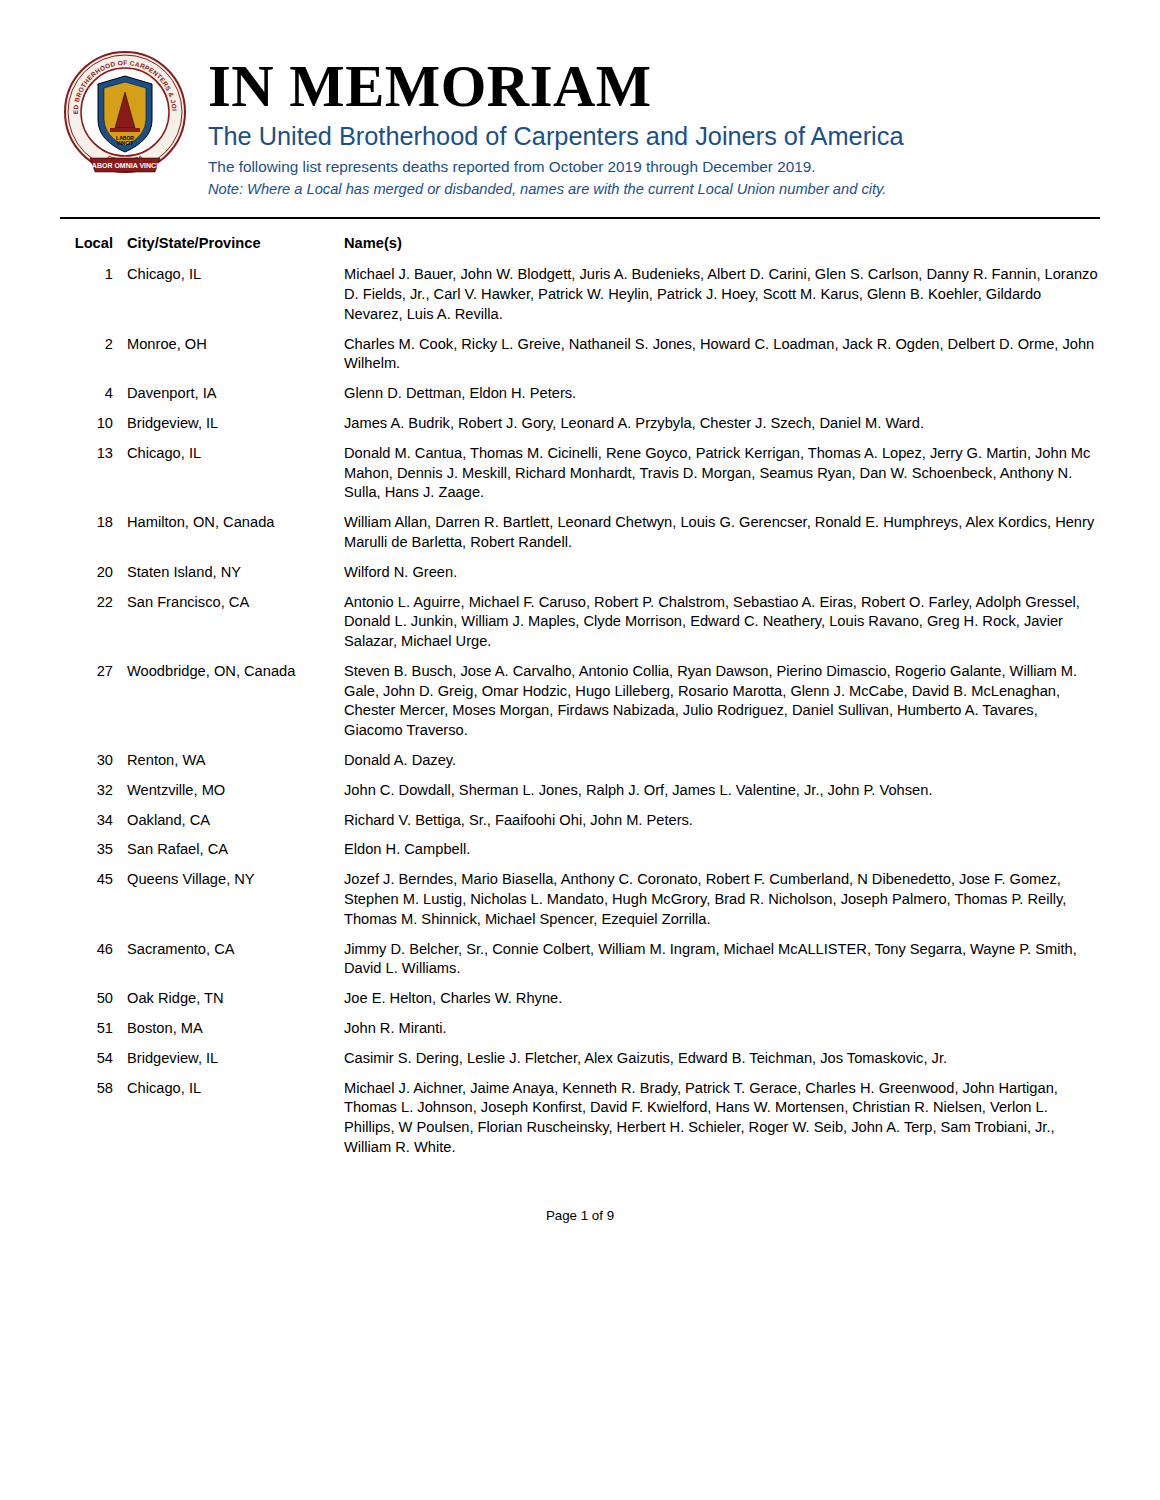UNITED BROTHERHOOD OF CARPENTERS & JOINERS OF AMERICA LABOR OMNIA VINCIT LABOR VINCIT
IN MEMORIAM
The United Brotherhood of Carpenters and Joiners of America
The following list represents deaths reported from October 2019 through December 2019.
Note: Where a Local has merged or disbanded, names are with the current Local Union number and city.
| Local | City/State/Province | Name(s) |
| --- | --- | --- |
| 1 | Chicago, IL | Michael J. Bauer, John W. Blodgett, Juris A. Budenieks, Albert D. Carini, Glen S. Carlson, Danny R. Fannin, Loranzo D. Fields, Jr., Carl V. Hawker, Patrick W. Heylin, Patrick J. Hoey, Scott M. Karus, Glenn B. Koehler, Gildardo Nevarez, Luis A. Revilla. |
| 2 | Monroe, OH | Charles M. Cook, Ricky L. Greive, Nathaneil S. Jones, Howard C. Loadman, Jack R. Ogden, Delbert D. Orme, John Wilhelm. |
| 4 | Davenport, IA | Glenn D. Dettman, Eldon H. Peters. |
| 10 | Bridgeview, IL | James A. Budrik, Robert J. Gory, Leonard A. Przybyla, Chester J. Szech, Daniel M. Ward. |
| 13 | Chicago, IL | Donald M. Cantua, Thomas M. Cicinelli, Rene Goyco, Patrick Kerrigan, Thomas A. Lopez, Jerry G. Martin, John Mc Mahon, Dennis J. Meskill, Richard Monhardt, Travis D. Morgan, Seamus Ryan, Dan W. Schoenbeck, Anthony N. Sulla, Hans J. Zaage. |
| 18 | Hamilton, ON, Canada | William Allan, Darren R. Bartlett, Leonard Chetwyn, Louis G. Gerencser, Ronald E. Humphreys, Alex Kordics, Henry Marulli de Barletta, Robert Randell. |
| 20 | Staten Island, NY | Wilford N. Green. |
| 22 | San Francisco, CA | Antonio L. Aguirre, Michael F. Caruso, Robert P. Chalstrom, Sebastiao A. Eiras, Robert O. Farley, Adolph Gressel, Donald L. Junkin, William J. Maples, Clyde Morrison, Edward C. Neathery, Louis Ravano, Greg H. Rock, Javier Salazar, Michael Urge. |
| 27 | Woodbridge, ON, Canada | Steven B. Busch, Jose A. Carvalho, Antonio Collia, Ryan Dawson, Pierino Dimascio, Rogerio Galante, William M. Gale, John D. Greig, Omar Hodzic, Hugo Lilleberg, Rosario Marotta, Glenn J. McCabe, David B. McLenaghan, Chester Mercer, Moses Morgan, Firdaws Nabizada, Julio Rodriguez, Daniel Sullivan, Humberto A. Tavares, Giacomo Traverso. |
| 30 | Renton, WA | Donald A. Dazey. |
| 32 | Wentzville, MO | John C. Dowdall, Sherman L. Jones, Ralph J. Orf, James L. Valentine, Jr., John P. Vohsen. |
| 34 | Oakland, CA | Richard V. Bettiga, Sr., Faaifoohi Ohi, John M. Peters. |
| 35 | San Rafael, CA | Eldon H. Campbell. |
| 45 | Queens Village, NY | Jozef J. Berndes, Mario Biasella, Anthony C. Coronato, Robert F. Cumberland, N Dibenedetto, Jose F. Gomez, Stephen M. Lustig, Nicholas L. Mandato, Hugh McGrory, Brad R. Nicholson, Joseph Palmero, Thomas P. Reilly, Thomas M. Shinnick, Michael Spencer, Ezequiel Zorrilla. |
| 46 | Sacramento, CA | Jimmy D. Belcher, Sr., Connie Colbert, William M. Ingram, Michael McALLISTER, Tony Segarra, Wayne P. Smith, David L. Williams. |
| 50 | Oak Ridge, TN | Joe E. Helton, Charles W. Rhyne. |
| 51 | Boston, MA | John R. Miranti. |
| 54 | Bridgeview, IL | Casimir S. Dering, Leslie J. Fletcher, Alex Gaizutis, Edward B. Teichman, Jos Tomaskovic, Jr. |
| 58 | Chicago, IL | Michael J. Aichner, Jaime Anaya, Kenneth R. Brady, Patrick T. Gerace, Charles H. Greenwood, John Hartigan, Thomas L. Johnson, Joseph Konfirst, David F. Kwielford, Hans W. Mortensen, Christian R. Nielsen, Verlon L. Phillips, W Poulsen, Florian Ruscheinsky, Herbert H. Schieler, Roger W. Seib, John A. Terp, Sam Trobiani, Jr., William R. White. |
Page 1 of 9